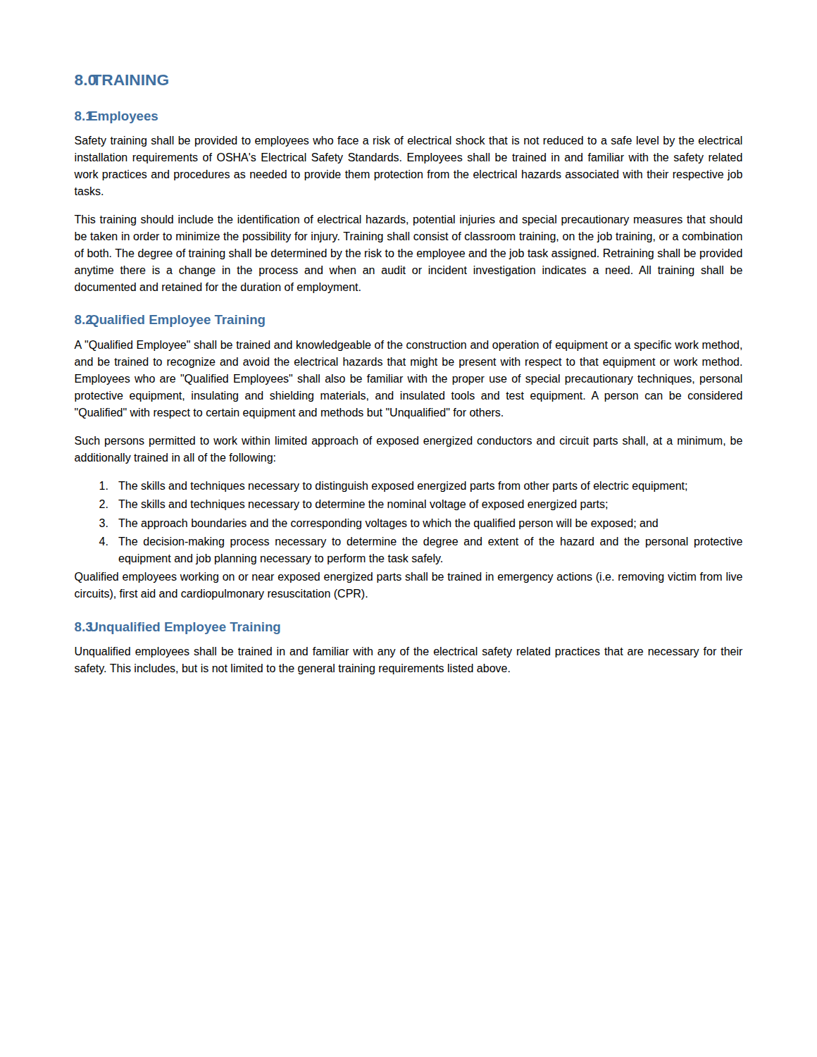8.0 TRAINING
8.1 Employees
Safety training shall be provided to employees who face a risk of electrical shock that is not reduced to a safe level by the electrical installation requirements of OSHA's Electrical Safety Standards. Employees shall be trained in and familiar with the safety related work practices and procedures as needed to provide them protection from the electrical hazards associated with their respective job tasks.
This training should include the identification of electrical hazards, potential injuries and special precautionary measures that should be taken in order to minimize the possibility for injury. Training shall consist of classroom training, on the job training, or a combination of both. The degree of training shall be determined by the risk to the employee and the job task assigned. Retraining shall be provided anytime there is a change in the process and when an audit or incident investigation indicates a need. All training shall be documented and retained for the duration of employment.
8.2 Qualified Employee Training
A "Qualified Employee" shall be trained and knowledgeable of the construction and operation of equipment or a specific work method, and be trained to recognize and avoid the electrical hazards that might be present with respect to that equipment or work method. Employees who are "Qualified Employees" shall also be familiar with the proper use of special precautionary techniques, personal protective equipment, insulating and shielding materials, and insulated tools and test equipment. A person can be considered "Qualified" with respect to certain equipment and methods but "Unqualified" for others.
Such persons permitted to work within limited approach of exposed energized conductors and circuit parts shall, at a minimum, be additionally trained in all of the following:
The skills and techniques necessary to distinguish exposed energized parts from other parts of electric equipment;
The skills and techniques necessary to determine the nominal voltage of exposed energized parts;
The approach boundaries and the corresponding voltages to which the qualified person will be exposed; and
The decision-making process necessary to determine the degree and extent of the hazard and the personal protective equipment and job planning necessary to perform the task safely.
Qualified employees working on or near exposed energized parts shall be trained in emergency actions (i.e. removing victim from live circuits), first aid and cardiopulmonary resuscitation (CPR).
8.3 Unqualified Employee Training
Unqualified employees shall be trained in and familiar with any of the electrical safety related practices that are necessary for their safety. This includes, but is not limited to the general training requirements listed above.